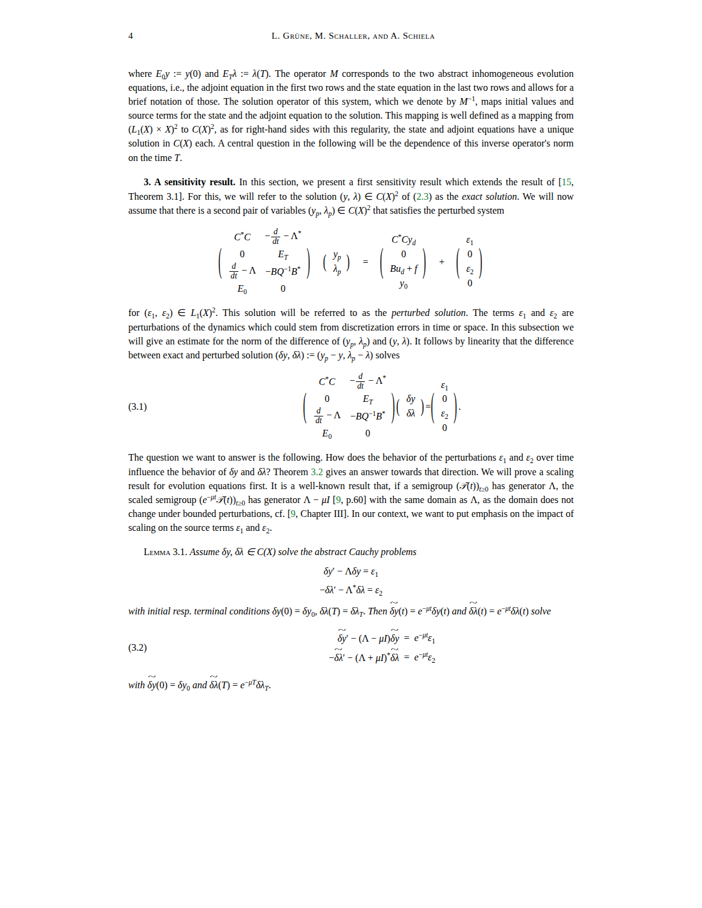4 L. Grüne, M. Schaller, and A. Schiela
where E0y := y(0) and ETλ := λ(T). The operator M corresponds to the two abstract inhomogeneous evolution equations, i.e., the adjoint equation in the first two rows and the state equation in the last two rows and allows for a brief notation of those. The solution operator of this system, which we denote by M−1, maps initial values and source terms for the state and the adjoint equation to the solution. This mapping is well defined as a mapping from (L1(X) × X)2 to C(X)2, as for right-hand sides with this regularity, the state and adjoint equations have a unique solution in C(X) each. A central question in the following will be the dependence of this inverse operator's norm on the time T.
3. A sensitivity result. In this section, we present a first sensitivity result which extends the result of [15, Theorem 3.1]. For this, we will refer to the solution (y, λ) ∈ C(X)2 of (2.3) as the exact solution. We will now assume that there is a second pair of variables (yp, λp) ∈ C(X)2 that satisfies the perturbed system
(
| C * C | − d dt − Λ * |
| 0 | E T |
| d dt − Λ | − BQ −1 B * |
| E 0 | 0 |
) (
| y p |
| λ p |
) = (
| C * Cy d |
| 0 |
| Bu d + f |
| y 0 |
) + (
| ε 1 |
| 0 |
| ε 2 |
| 0 |
)
for (ε1, ε2) ∈ L1(X)2. This solution will be referred to as the perturbed solution. The terms ε1 and ε2 are perturbations of the dynamics which could stem from discretization errors in time or space. In this subsection we will give an estimate for the norm of the difference of (yp, λp) and (y, λ). It follows by linearity that the difference between exact and perturbed solution (δy, δλ) := (yp − y, λp − λ) solves
(3.1) (
| C * C | − d dt − Λ * |
| 0 | E T |
| d dt − Λ | − BQ −1 B * |
| E 0 | 0 |
) (
| δy |
| δλ |
) = (
| ε 1 |
| 0 |
| ε 2 |
| 0 |
) .
The question we want to answer is the following. How does the behavior of the perturbations ε1 and ε2 over time influence the behavior of δy and δλ? Theorem 3.2 gives an answer towards that direction. We will prove a scaling result for evolution equations first. It is a well-known result that, if a semigroup (𝒯(t))t≥0 has generator Λ, the scaled semigroup (e−μt𝒯(t))t≥0 has generator Λ − μI [9, p.60] with the same domain as Λ, as the domain does not change under bounded perturbations, cf. [9, Chapter III]. In our context, we want to put emphasis on the impact of scaling on the source terms ε1 and ε2.
Lemma 3.1. Assume δy, δλ ∈ C(X) solve the abstract Cauchy problems
δy′ − Λδy = ε1
−δλ′ − Λ*δλ = ε2
with initial resp. terminal conditions δy(0) = δy0, δλ(T) = δλT. Then ~δy(t) = e−μtδy(t) and ~δλ(t) = e−μtδλ(t) solve
(3.2)
| ~ δy ′ − (Λ − μI ) ~ δy | = | e − μt ε 1 |
| − ~ δλ ′ − (Λ + μI ) * ~ δλ | = | e − μt ε 2 |
with ~δy(0) = δy0 and ~δλ(T) = e−μTδλT.